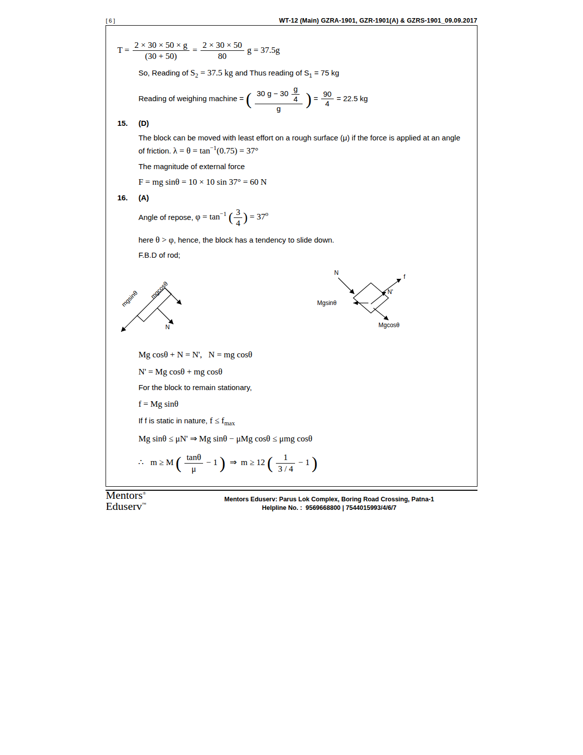[ 6 ]
WT-12 (Main) GZRA-1901, GZR-1901(A) & GZRS-1901_09.09.2017
T = 2 × 30 × 50 × g(30 + 50) = 2 × 30 × 5080 g = 37.5g
So, Reading of S2 = 37.5 kg and Thus reading of S1 = 75 kg
Reading of weighing machine = ( 30 g − 30 g 4 g ) = 904 = 22.5 kg
15.
(D)
The block can be moved with least effort on a rough surface (μ) if the force is applied at an angle of friction. λ = θ = tan−1(0.75) = 37°
The magnitude of external force
F = mg sinθ = 10 × 10 sin 37° = 60 N
16.
(A)
Angle of repose, φ = tan−1 (34) = 37o
here θ > φ, hence, the block has a tendency to slide down.
F.B.D of rod;
mgsinθ mgcosθ N N f N' Mgsinθ Mgcosθ
Mg cosθ + N = N', N = mg cosθ
N' = Mg cosθ + mg cosθ
For the block to remain stationary,
f = Mg sinθ
If f is static in nature, f ≤ fmax
Mg sinθ ≤ μN' ⇒ Mg sinθ − μMg cosθ ≤ μmg cosθ
∴ m ≥ M ( tanθ μ − 1 ) ⇒ m ≥ 12 ( 13 / 4 − 1 )
Mentors® Eduserv™
Mentors Eduserv: Parus Lok Complex, Boring Road Crossing, Patna-1
Helpline No. : 9569668800 | 7544015993/4/6/7